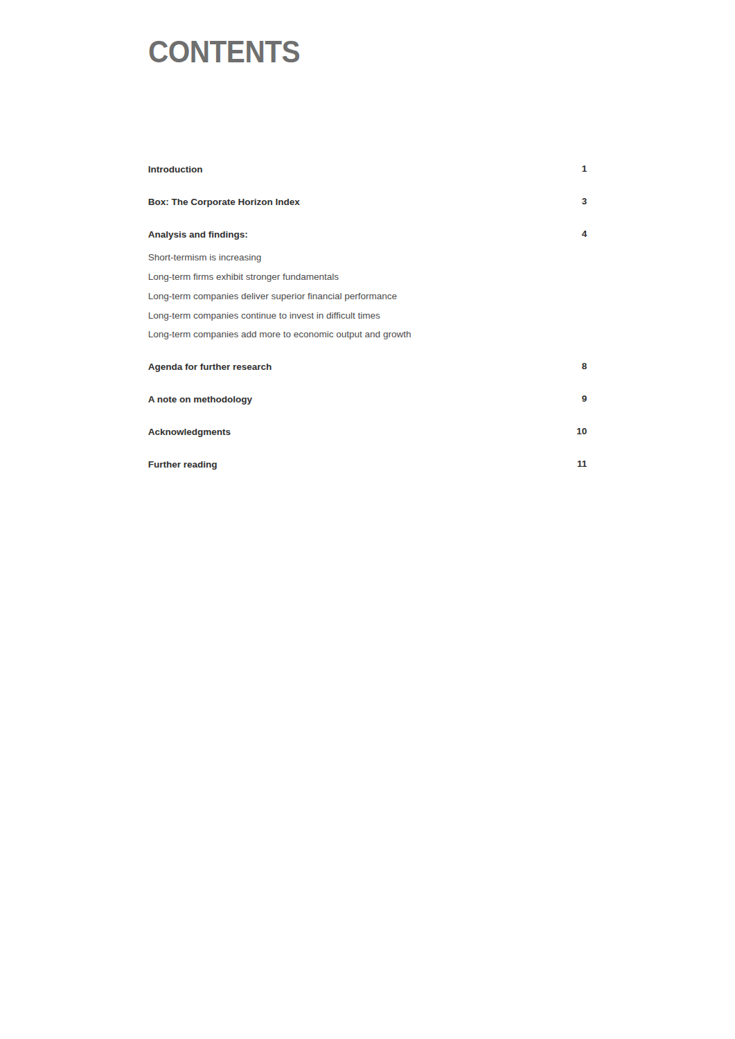Contents
| Introduction | 1 |
| Box: The Corporate Horizon Index | 3 |
| Analysis and findings: | 4 |
| Short-termism is increasing | |
| Long-term firms exhibit stronger fundamentals | |
| Long-term companies deliver superior financial performance | |
| Long-term companies continue to invest in difficult times | |
| Long-term companies add more to economic output and growth | |
| Agenda for further research | 8 |
| A note on methodology | 9 |
| Acknowledgments | 10 |
| Further reading | 11 |